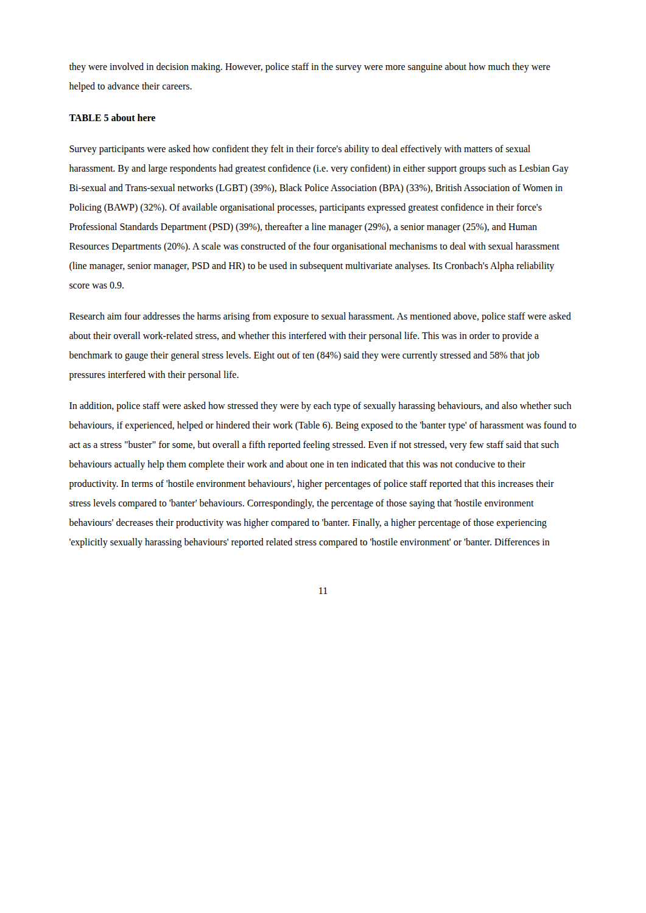they were involved in decision making. However, police staff in the survey were more sanguine about how much they were helped to advance their careers.
TABLE 5 about here
Survey participants were asked how confident they felt in their force's ability to deal effectively with matters of sexual harassment. By and large respondents had greatest confidence (i.e. very confident) in either support groups such as Lesbian Gay Bi-sexual and Trans-sexual networks (LGBT) (39%), Black Police Association (BPA) (33%), British Association of Women in Policing (BAWP) (32%). Of available organisational processes, participants expressed greatest confidence in their force's Professional Standards Department (PSD) (39%), thereafter a line manager (29%), a senior manager (25%), and Human Resources Departments (20%). A scale was constructed of the four organisational mechanisms to deal with sexual harassment (line manager, senior manager, PSD and HR) to be used in subsequent multivariate analyses. Its Cronbach's Alpha reliability score was 0.9.
Research aim four addresses the harms arising from exposure to sexual harassment. As mentioned above, police staff were asked about their overall work-related stress, and whether this interfered with their personal life. This was in order to provide a benchmark to gauge their general stress levels. Eight out of ten (84%) said they were currently stressed and 58% that job pressures interfered with their personal life.
In addition, police staff were asked how stressed they were by each type of sexually harassing behaviours, and also whether such behaviours, if experienced, helped or hindered their work (Table 6). Being exposed to the 'banter type' of harassment was found to act as a stress "buster" for some, but overall a fifth reported feeling stressed. Even if not stressed, very few staff said that such behaviours actually help them complete their work and about one in ten indicated that this was not conducive to their productivity. In terms of 'hostile environment behaviours', higher percentages of police staff reported that this increases their stress levels compared to 'banter' behaviours. Correspondingly, the percentage of those saying that 'hostile environment behaviours' decreases their productivity was higher compared to 'banter. Finally, a higher percentage of those experiencing 'explicitly sexually harassing behaviours' reported related stress compared to 'hostile environment' or 'banter. Differences in
11